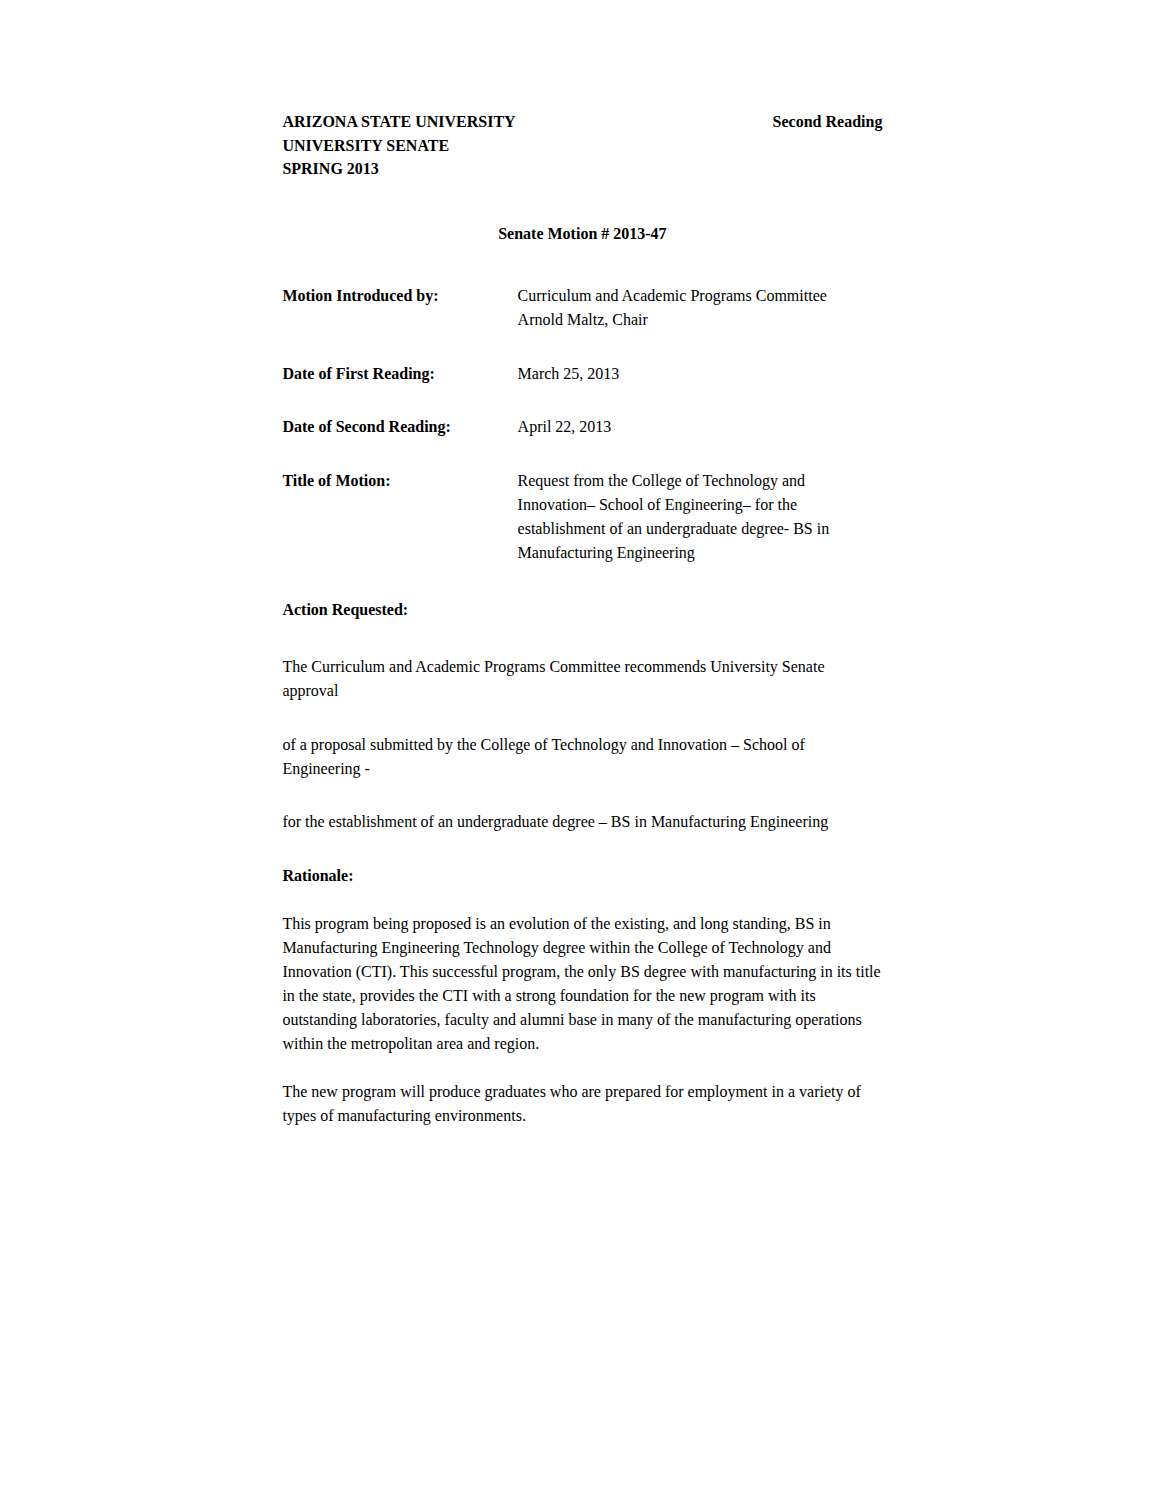ARIZONA STATE UNIVERSITY
UNIVERSITY SENATE
SPRING 2013
Second Reading
Senate Motion # 2013-47
| Motion Introduced by: | Curriculum and Academic Programs Committee Arnold Maltz, Chair |
| Date of First Reading: | March 25, 2013 |
| Date of Second Reading: | April 22, 2013 |
| Title of Motion: | Request from the College of Technology and Innovation– School of Engineering– for the establishment of an undergraduate degree- BS in Manufacturing Engineering |
Action Requested:
The Curriculum and Academic Programs Committee recommends University Senate approval
of a proposal submitted by the College of Technology and Innovation – School of Engineering -
for the establishment of an undergraduate degree – BS in Manufacturing Engineering
Rationale:
This program being proposed is an evolution of the existing, and long standing, BS in Manufacturing Engineering Technology degree within the College of Technology and Innovation (CTI). This successful program, the only BS degree with manufacturing in its title in the state, provides the CTI with a strong foundation for the new program with its outstanding laboratories, faculty and alumni base in many of the manufacturing operations within the metropolitan area and region.
The new program will produce graduates who are prepared for employment in a variety of types of manufacturing environments.